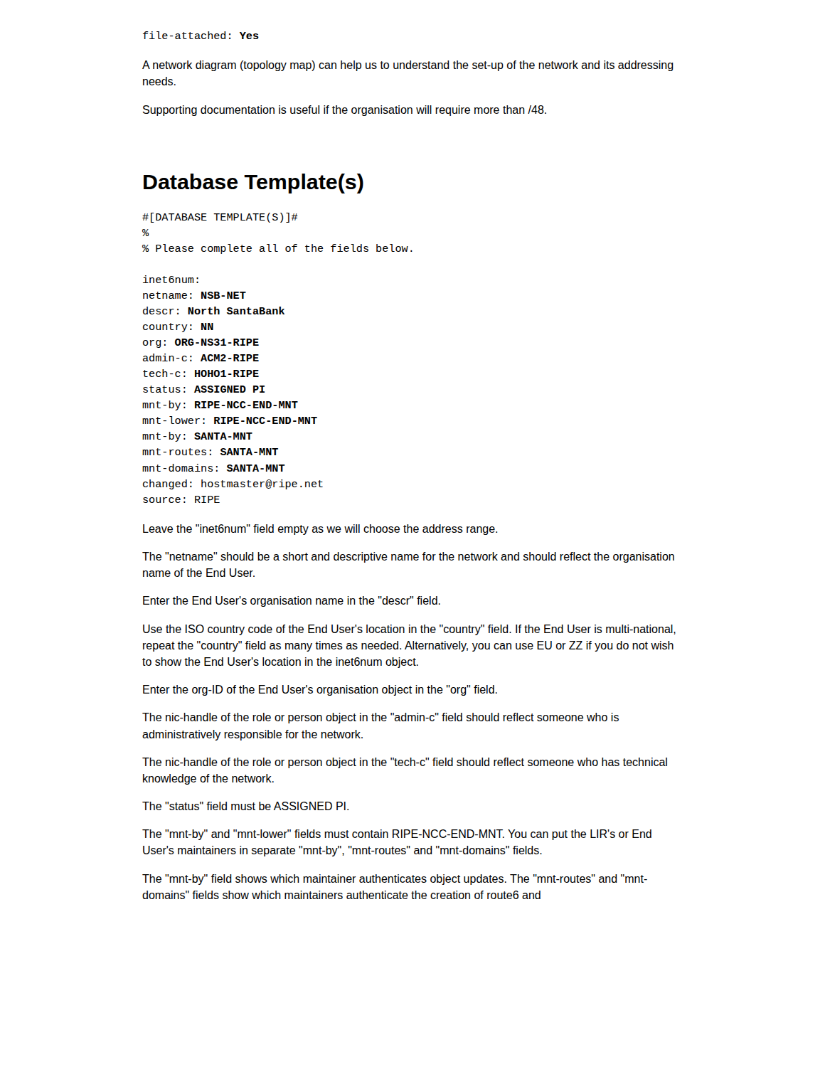file-attached: Yes
A network diagram (topology map) can help us to understand the set-up of the network and its addressing needs.
Supporting documentation is useful if the organisation will require more than /48.
Database Template(s)
#[DATABASE TEMPLATE(S)]#
%
% Please complete all of the fields below.

inet6num:
netname: NSB-NET
descr: North SantaBank
country: NN
org: ORG-NS31-RIPE
admin-c: ACM2-RIPE
tech-c: HOHO1-RIPE
status: ASSIGNED PI
mnt-by: RIPE-NCC-END-MNT
mnt-lower: RIPE-NCC-END-MNT
mnt-by: SANTA-MNT
mnt-routes: SANTA-MNT
mnt-domains: SANTA-MNT
changed: hostmaster@ripe.net
source: RIPE
Leave the "inet6num" field empty as we will choose the address range.
The "netname" should be a short and descriptive name for the network and should reflect the organisation name of the End User.
Enter the End User's organisation name in the "descr" field.
Use the ISO country code of the End User's location in the "country" field. If the End User is multi-national, repeat the "country" field as many times as needed. Alternatively, you can use EU or ZZ if you do not wish to show the End User's location in the inet6num object.
Enter the org-ID of the End User's organisation object in the "org" field.
The nic-handle of the role or person object in the "admin-c" field should reflect someone who is administratively responsible for the network.
The nic-handle of the role or person object in the "tech-c" field should reflect someone who has technical knowledge of the network.
The "status" field must be ASSIGNED PI.
The "mnt-by" and "mnt-lower" fields must contain RIPE-NCC-END-MNT. You can put the LIR's or End User's maintainers in separate "mnt-by", "mnt-routes" and "mnt-domains" fields.
The "mnt-by" field shows which maintainer authenticates object updates. The "mnt-routes" and "mnt-domains" fields show which maintainers authenticate the creation of route6 and